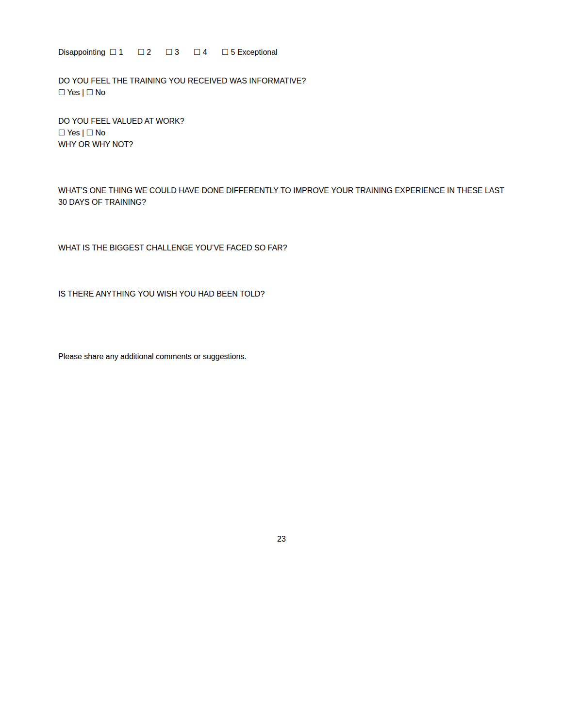Disappointing ☐ 1 ☐ 2 ☐ 3 ☐ 4 ☐ 5 Exceptional
Do you feel the training you received was informative?
☐ Yes | ☐ No
Do you feel valued at work?
☐ Yes | ☐ No
Why or why not?
What’s one thing we could have done differently to improve your training experience in these last 30 days of training?
What is the biggest challenge you’ve faced so far?
Is there anything you wish you had been told?
Please share any additional comments or suggestions.
23